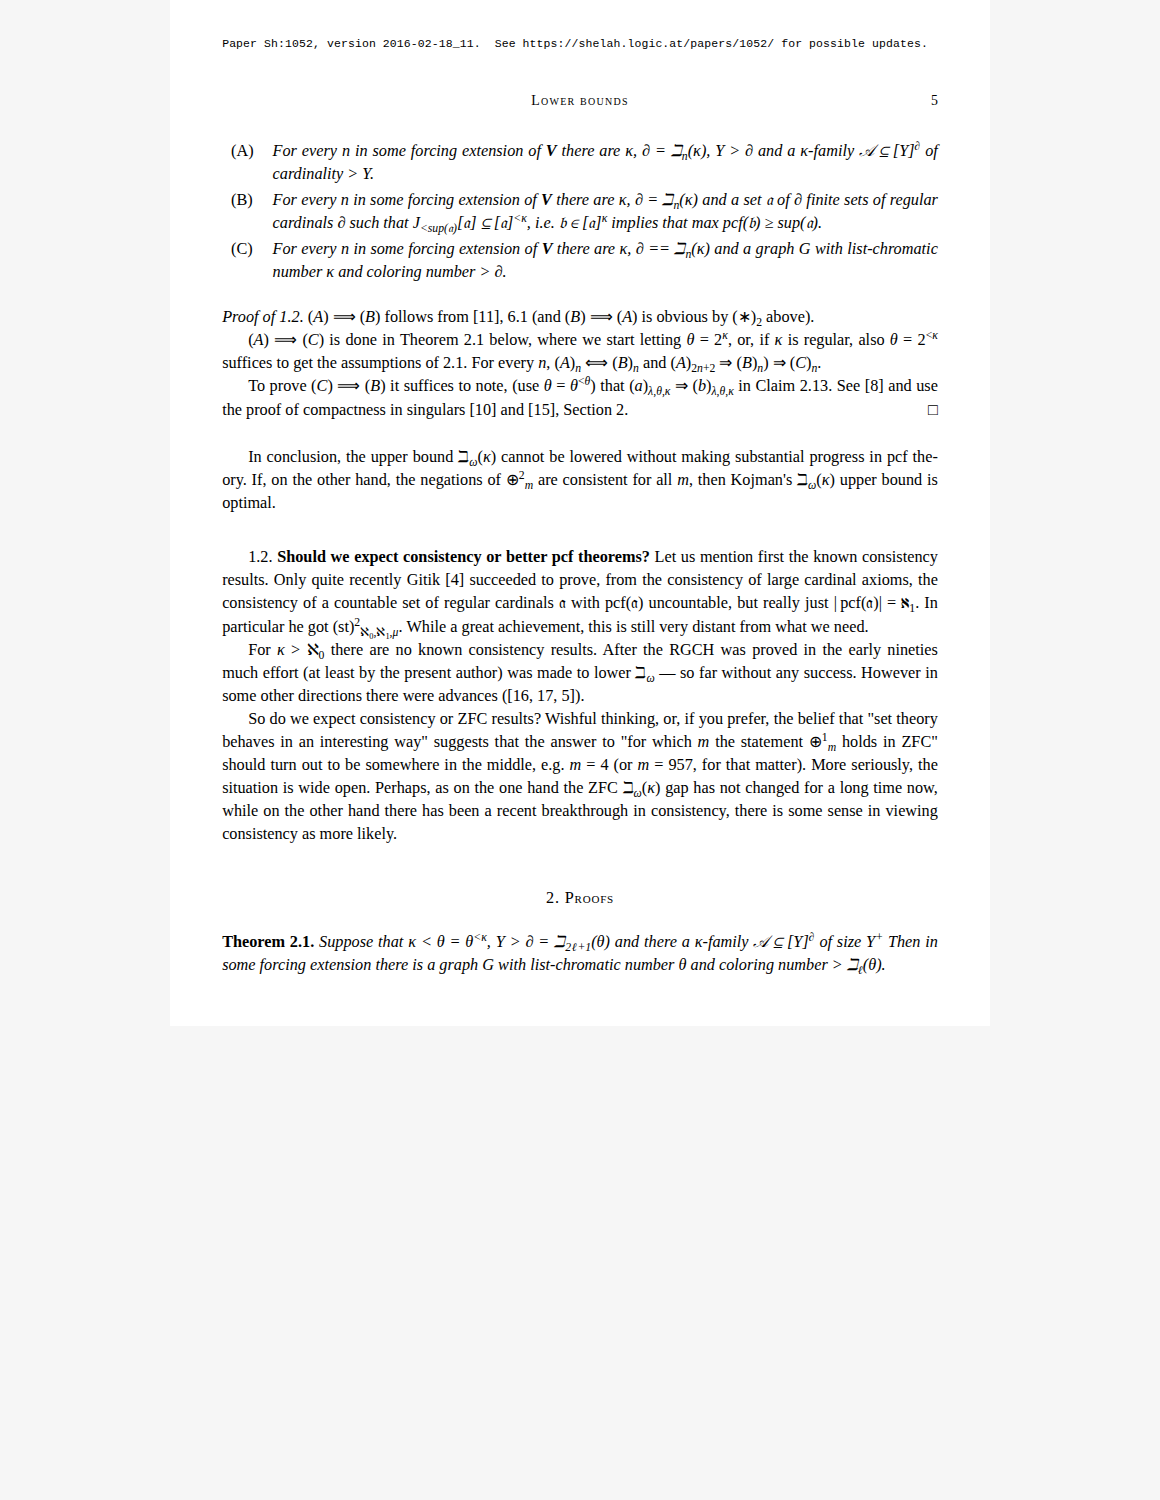Paper Sh:1052, version 2016-02-18_11. See https://shelah.logic.at/papers/1052/ for possible updates.
Lower bounds 5
(A) For every n in some forcing extension of V there are κ, ∂ = ℶn(κ), Υ > ∂ and a κ-family 𝒜 ⊆ [Υ]∂ of cardinality > Υ.
(B) For every n in some forcing extension of V there are κ, ∂ = ℶn(κ) and a set 𝔞 of ∂ finite sets of regular cardinals ∂ such that J<sup(𝔞)[𝔞] ⊆ [𝔞]<κ, i.e. 𝔟 ∈ [𝔞]κ implies that max pcf(𝔟) ≥ sup(𝔞).
(C) For every n in some forcing extension of V there are κ, ∂ == ℶn(κ) and a graph G with list-chromatic number κ and coloring number > ∂.
Proof of 1.2. (A) ⟹ (B) follows from [11], 6.1 (and (B) ⟹ (A) is obvious by (∗)2 above).
(A) ⟹ (C) is done in Theorem 2.1 below, where we start letting θ = 2κ, or, if κ is regular, also θ = 2<κ suffices to get the assumptions of 2.1. For every n, (A)n ⟺ (B)n and (A)2n+2 ⇒ (B)n) ⇒ (C)n.
To prove (C) ⟹ (B) it suffices to note, (use θ = θ<θ) that (a)λ,θ,κ ⇒ (b)λ,θ,κ in Claim 2.13. See [8] and use the proof of compactness in singulars [10] and [15], Section 2.□
In conclusion, the upper bound ℶω(κ) cannot be lowered without making substantial progress in pcf theory. If, on the other hand, the negations of ⊕2m are consistent for all m, then Kojman's ℶω(κ) upper bound is optimal.
1.2. Should we expect consistency or better pcf theorems? Let us mention first the known consistency results. Only quite recently Gitik [4] succeeded to prove, from the consistency of large cardinal axioms, the consistency of a countable set of regular cardinals 𝔞 with pcf(𝔞) uncountable, but really just | pcf(𝔞)| = ℵ1. In particular he got (st)2ℵ0,ℵ1,μ. While a great achievement, this is still very distant from what we need.
For κ > ℵ0 there are no known consistency results. After the RGCH was proved in the early nineties much effort (at least by the present author) was made to lower ℶω — so far without any success. However in some other directions there were advances ([16, 17, 5]).
So do we expect consistency or ZFC results? Wishful thinking, or, if you prefer, the belief that "set theory behaves in an interesting way" suggests that the answer to "for which m the statement ⊕1m holds in ZFC" should turn out to be somewhere in the middle, e.g. m = 4 (or m = 957, for that matter). More seriously, the situation is wide open. Perhaps, as on the one hand the ZFC ℶω(κ) gap has not changed for a long time now, while on the other hand there has been a recent breakthrough in consistency, there is some sense in viewing consistency as more likely.
2. Proofs
Theorem 2.1. Suppose that κ < θ = θ<κ, Υ > ∂ = ℶ2ℓ+1(θ) and there a κ-family 𝒜 ⊆ [Υ]∂ of size Υ+ Then in some forcing extension there is a graph G with list-chromatic number θ and coloring number > ℶℓ(θ).